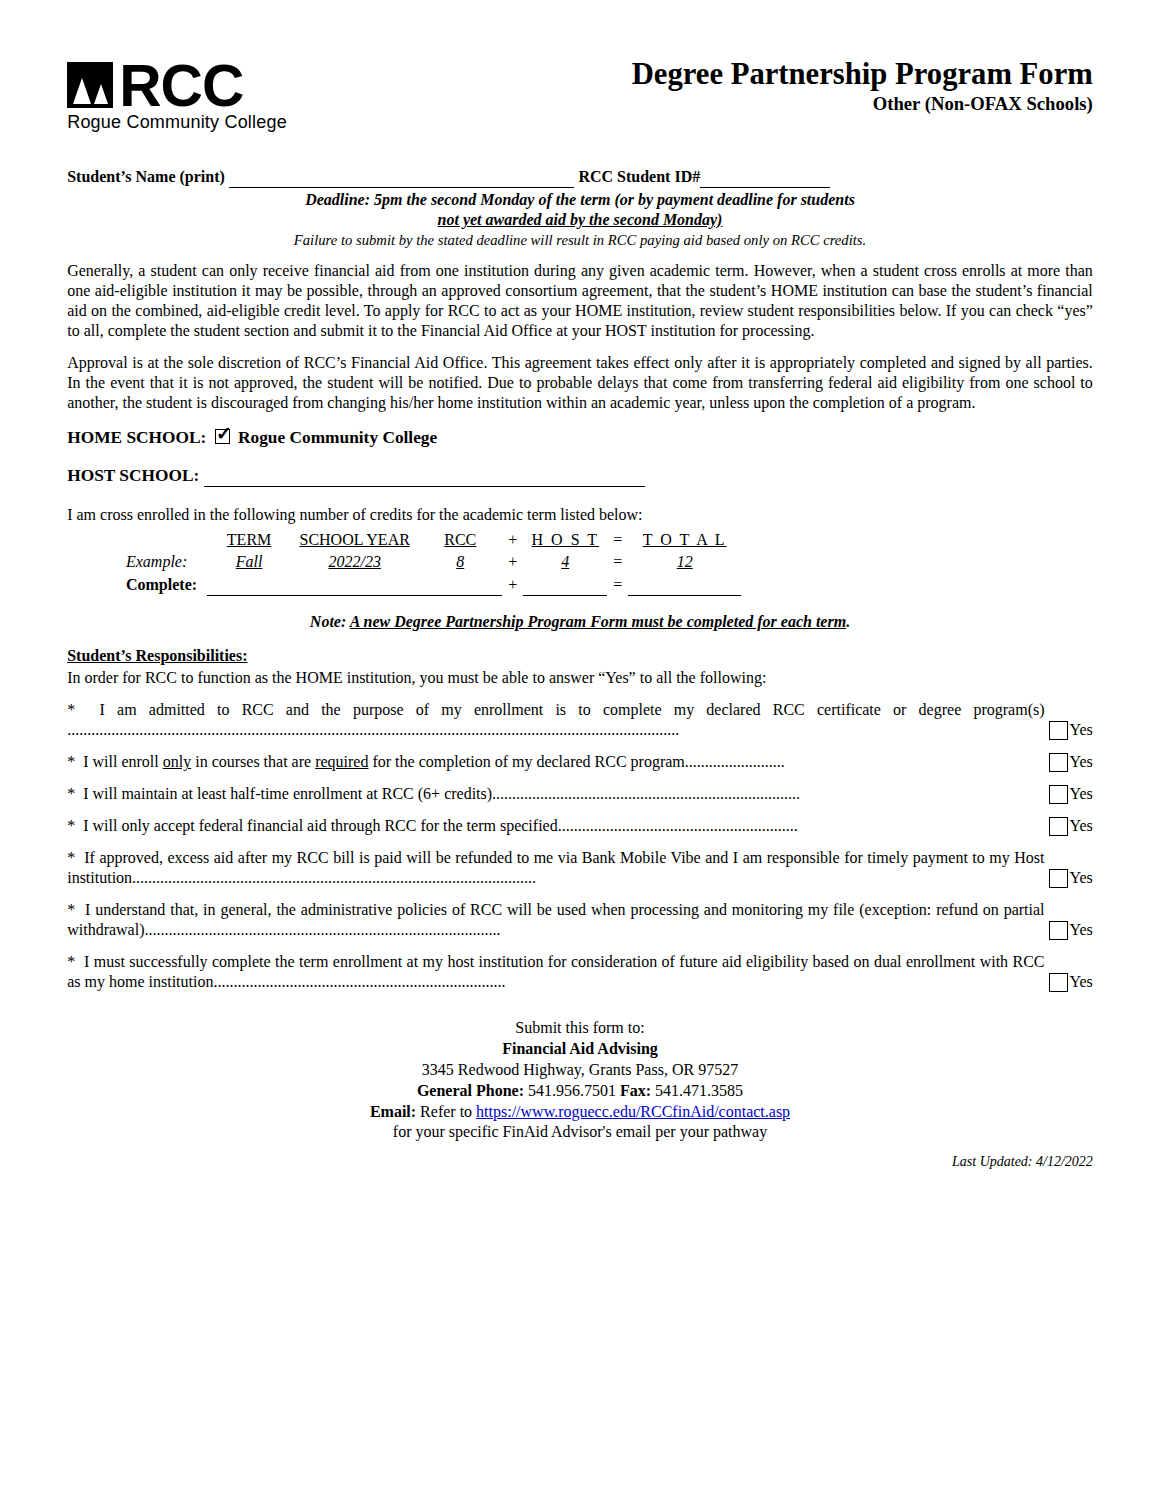RCC
Rogue Community College
Degree Partnership Program Form
Other (Non-OFAX Schools)
Student’s Name (print) RCC Student ID#
Deadline: 5pm the second Monday of the term (or by payment deadline for students
not yet awarded aid by the second Monday)
Failure to submit by the stated deadline will result in RCC paying aid based only on RCC credits.
Generally, a student can only receive financial aid from one institution during any given academic term. However, when a student cross enrolls at more than one aid-eligible institution it may be possible, through an approved consortium agreement, that the student’s HOME institution can base the student’s financial aid on the combined, aid-eligible credit level. To apply for RCC to act as your HOME institution, review student responsibilities below. If you can check “yes” to all, complete the student section and submit it to the Financial Aid Office at your HOST institution for processing.
Approval is at the sole discretion of RCC’s Financial Aid Office. This agreement takes effect only after it is appropriately completed and signed by all parties. In the event that it is not approved, the student will be notified. Due to probable delays that come from transferring federal aid eligibility from one school to another, the student is discouraged from changing his/her home institution within an academic year, unless upon the completion of a program.
HOME SCHOOL: Rogue Community College
HOST SCHOOL:
I am cross enrolled in the following number of credits for the academic term listed below:
| | TERM | SCHOOL YEAR | RCC | + | H O S T | = | T O T A L |
| Example: | Fall | 2022/23 | 8 | + | 4 | = | 12 |
| Complete: | | | | + | | = | |
Note: A new Degree Partnership Program Form must be completed for each term.
Student’s Responsibilities:
In order for RCC to function as the HOME institution, you must be able to answer “Yes” to all the following:
* I am admitted to RCC and the purpose of my enrollment is to complete my declared RCC certificate or degree program(s) .........................................................................................................................................................
Yes
* I will enroll only in courses that are required for the completion of my declared RCC program.........................
Yes
* I will maintain at least half-time enrollment at RCC (6+ credits).............................................................................
Yes
* I will only accept federal financial aid through RCC for the term specified............................................................
Yes
* If approved, excess aid after my RCC bill is paid will be refunded to me via Bank Mobile Vibe and I am responsible for timely payment to my Host institution.....................................................................................................
Yes
* I understand that, in general, the administrative policies of RCC will be used when processing and monitoring my file (exception: refund on partial withdrawal).........................................................................................
Yes
* I must successfully complete the term enrollment at my host institution for consideration of future aid eligibility based on dual enrollment with RCC as my home institution.........................................................................
Yes
Submit this form to:
Financial Aid Advising
3345 Redwood Highway, Grants Pass, OR 97527
General Phone: 541.956.7501 Fax: 541.471.3585
Email: Refer to https://www.roguecc.edu/RCCfinAid/contact.asp
for your specific FinAid Advisor's email per your pathway
Last Updated: 4/12/2022